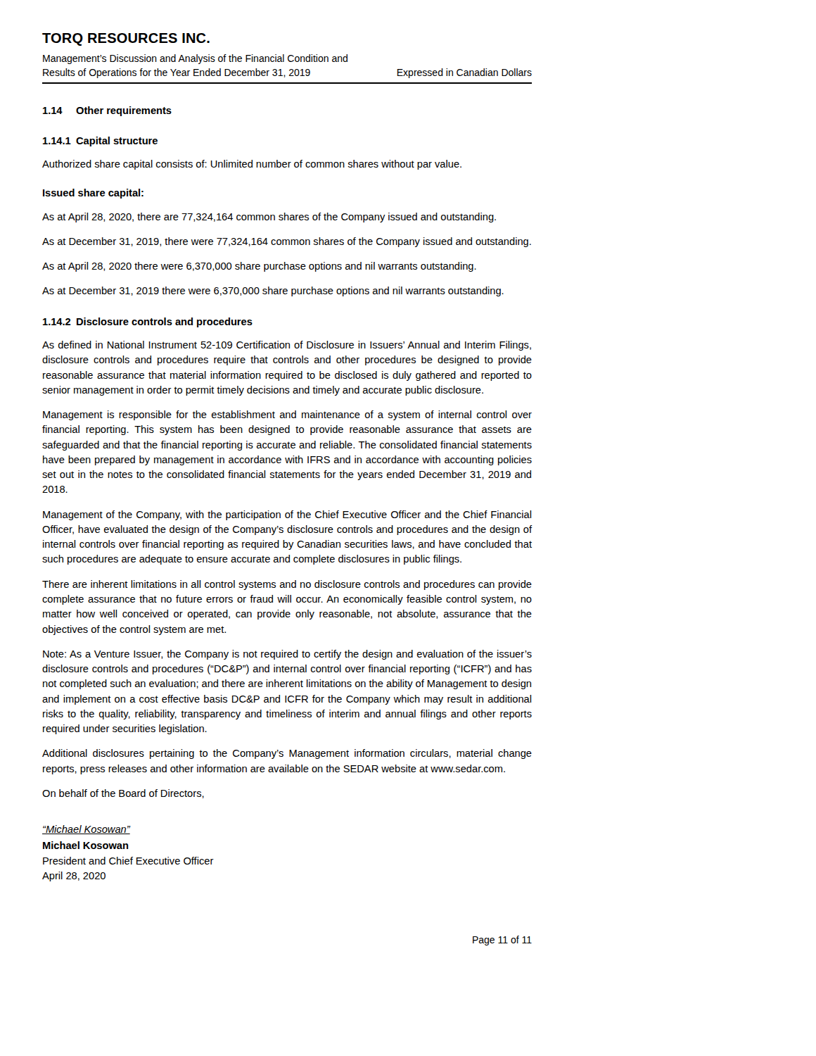TORQ RESOURCES INC.
Management’s Discussion and Analysis of the Financial Condition and
Results of Operations for the Year Ended December 31, 2019
Expressed in Canadian Dollars
1.14 Other requirements
1.14.1 Capital structure
Authorized share capital consists of: Unlimited number of common shares without par value.
Issued share capital:
As at April 28, 2020, there are 77,324,164 common shares of the Company issued and outstanding.
As at December 31, 2019, there were 77,324,164 common shares of the Company issued and outstanding.
As at April 28, 2020 there were 6,370,000 share purchase options and nil warrants outstanding.
As at December 31, 2019 there were 6,370,000 share purchase options and nil warrants outstanding.
1.14.2 Disclosure controls and procedures
As defined in National Instrument 52-109 Certification of Disclosure in Issuers’ Annual and Interim Filings, disclosure controls and procedures require that controls and other procedures be designed to provide reasonable assurance that material information required to be disclosed is duly gathered and reported to senior management in order to permit timely decisions and timely and accurate public disclosure.
Management is responsible for the establishment and maintenance of a system of internal control over financial reporting. This system has been designed to provide reasonable assurance that assets are safeguarded and that the financial reporting is accurate and reliable. The consolidated financial statements have been prepared by management in accordance with IFRS and in accordance with accounting policies set out in the notes to the consolidated financial statements for the years ended December 31, 2019 and 2018.
Management of the Company, with the participation of the Chief Executive Officer and the Chief Financial Officer, have evaluated the design of the Company’s disclosure controls and procedures and the design of internal controls over financial reporting as required by Canadian securities laws, and have concluded that such procedures are adequate to ensure accurate and complete disclosures in public filings.
There are inherent limitations in all control systems and no disclosure controls and procedures can provide complete assurance that no future errors or fraud will occur. An economically feasible control system, no matter how well conceived or operated, can provide only reasonable, not absolute, assurance that the objectives of the control system are met.
Note: As a Venture Issuer, the Company is not required to certify the design and evaluation of the issuer’s disclosure controls and procedures (“DC&P”) and internal control over financial reporting (“ICFR”) and has not completed such an evaluation; and there are inherent limitations on the ability of Management to design and implement on a cost effective basis DC&P and ICFR for the Company which may result in additional risks to the quality, reliability, transparency and timeliness of interim and annual filings and other reports required under securities legislation.
Additional disclosures pertaining to the Company’s Management information circulars, material change reports, press releases and other information are available on the SEDAR website at www.sedar.com.
On behalf of the Board of Directors,
“Michael Kosowan”
Michael Kosowan
President and Chief Executive Officer
April 28, 2020
Page 11 of 11